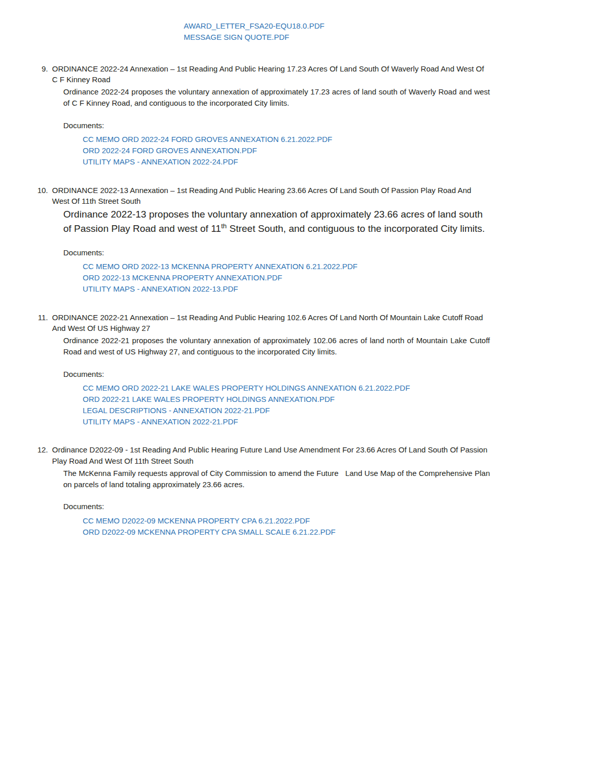AWARD_LETTER_FSA20-EQU18.0.PDF MESSAGE SIGN QUOTE.PDF
9.
ORDINANCE 2022-24 Annexation – 1st Reading And Public Hearing 17.23 Acres Of Land South Of Waverly Road And West Of C F Kinney Road
Ordinance 2022-24 proposes the voluntary annexation of approximately 17.23 acres of land south of Waverly Road and west of C F Kinney Road, and contiguous to the incorporated City limits.
Documents:
CC MEMO ORD 2022-24 FORD GROVES ANNEXATION 6.21.2022.PDF ORD 2022-24 FORD GROVES ANNEXATION.PDF UTILITY MAPS - ANNEXATION 2022-24.PDF
10.
ORDINANCE 2022-13 Annexation – 1st Reading And Public Hearing 23.66 Acres Of Land South Of Passion Play Road And West Of 11th Street South
Ordinance 2022-13 proposes the voluntary annexation of approximately 23.66 acres of land south of Passion Play Road and west of 11th Street South, and contiguous to the incorporated City limits.
Documents:
CC MEMO ORD 2022-13 MCKENNA PROPERTY ANNEXATION 6.21.2022.PDF ORD 2022-13 MCKENNA PROPERTY ANNEXATION.PDF UTILITY MAPS - ANNEXATION 2022-13.PDF
11.
ORDINANCE 2022-21 Annexation – 1st Reading And Public Hearing 102.6 Acres Of Land North Of Mountain Lake Cutoff Road And West Of US Highway 27
Ordinance 2022-21 proposes the voluntary annexation of approximately 102.06 acres of land north of Mountain Lake Cutoff Road and west of US Highway 27, and contiguous to the incorporated City limits.
Documents:
CC MEMO ORD 2022-21 LAKE WALES PROPERTY HOLDINGS ANNEXATION 6.21.2022.PDF ORD 2022-21 LAKE WALES PROPERTY HOLDINGS ANNEXATION.PDF LEGAL DESCRIPTIONS - ANNEXATION 2022-21.PDF UTILITY MAPS - ANNEXATION 2022-21.PDF
12.
Ordinance D2022-09 - 1st Reading And Public Hearing Future Land Use Amendment For 23.66 Acres Of Land South Of Passion Play Road And West Of 11th Street South
The McKenna Family requests approval of City Commission to amend the Future Land Use Map of the Comprehensive Plan on parcels of land totaling approximately 23.66 acres.
Documents:
CC MEMO D2022-09 MCKENNA PROPERTY CPA 6.21.2022.PDF ORD D2022-09 MCKENNA PROPERTY CPA SMALL SCALE 6.21.22.PDF